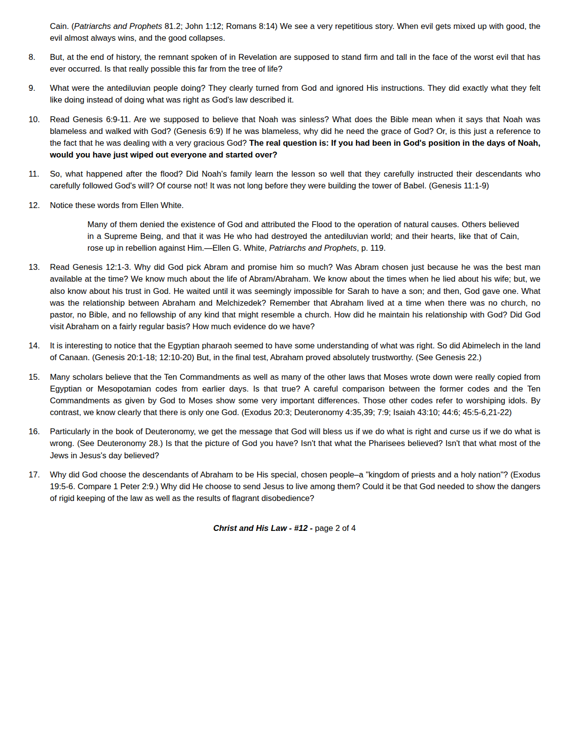Cain. (Patriarchs and Prophets 81.2; John 1:12; Romans 8:14) We see a very repetitious story. When evil gets mixed up with good, the evil almost always wins, and the good collapses.
8. But, at the end of history, the remnant spoken of in Revelation are supposed to stand firm and tall in the face of the worst evil that has ever occurred. Is that really possible this far from the tree of life?
9. What were the antediluvian people doing? They clearly turned from God and ignored His instructions. They did exactly what they felt like doing instead of doing what was right as God's law described it.
10. Read Genesis 6:9-11. Are we supposed to believe that Noah was sinless? What does the Bible mean when it says that Noah was blameless and walked with God? (Genesis 6:9) If he was blameless, why did he need the grace of God? Or, is this just a reference to the fact that he was dealing with a very gracious God? The real question is: If you had been in God's position in the days of Noah, would you have just wiped out everyone and started over?
11. So, what happened after the flood? Did Noah's family learn the lesson so well that they carefully instructed their descendants who carefully followed God's will? Of course not! It was not long before they were building the tower of Babel. (Genesis 11:1-9)
12. Notice these words from Ellen White.
Many of them denied the existence of God and attributed the Flood to the operation of natural causes. Others believed in a Supreme Being, and that it was He who had destroyed the antediluvian world; and their hearts, like that of Cain, rose up in rebellion against Him.—Ellen G. White, Patriarchs and Prophets, p. 119.
13. Read Genesis 12:1-3. Why did God pick Abram and promise him so much? Was Abram chosen just because he was the best man available at the time? We know much about the life of Abram/Abraham. We know about the times when he lied about his wife; but, we also know about his trust in God. He waited until it was seemingly impossible for Sarah to have a son; and then, God gave one. What was the relationship between Abraham and Melchizedek? Remember that Abraham lived at a time when there was no church, no pastor, no Bible, and no fellowship of any kind that might resemble a church. How did he maintain his relationship with God? Did God visit Abraham on a fairly regular basis? How much evidence do we have?
14. It is interesting to notice that the Egyptian pharaoh seemed to have some understanding of what was right. So did Abimelech in the land of Canaan. (Genesis 20:1-18; 12:10-20) But, in the final test, Abraham proved absolutely trustworthy. (See Genesis 22.)
15. Many scholars believe that the Ten Commandments as well as many of the other laws that Moses wrote down were really copied from Egyptian or Mesopotamian codes from earlier days. Is that true? A careful comparison between the former codes and the Ten Commandments as given by God to Moses show some very important differences. Those other codes refer to worshiping idols. By contrast, we know clearly that there is only one God. (Exodus 20:3; Deuteronomy 4:35,39; 7:9; Isaiah 43:10; 44:6; 45:5-6,21-22)
16. Particularly in the book of Deuteronomy, we get the message that God will bless us if we do what is right and curse us if we do what is wrong. (See Deuteronomy 28.) Is that the picture of God you have? Isn't that what the Pharisees believed? Isn't that what most of the Jews in Jesus's day believed?
17. Why did God choose the descendants of Abraham to be His special, chosen people–a "kingdom of priests and a holy nation"? (Exodus 19:5-6. Compare 1 Peter 2:9.) Why did He choose to send Jesus to live among them? Could it be that God needed to show the dangers of rigid keeping of the law as well as the results of flagrant disobedience?
Christ and His Law - #12 - page 2 of 4